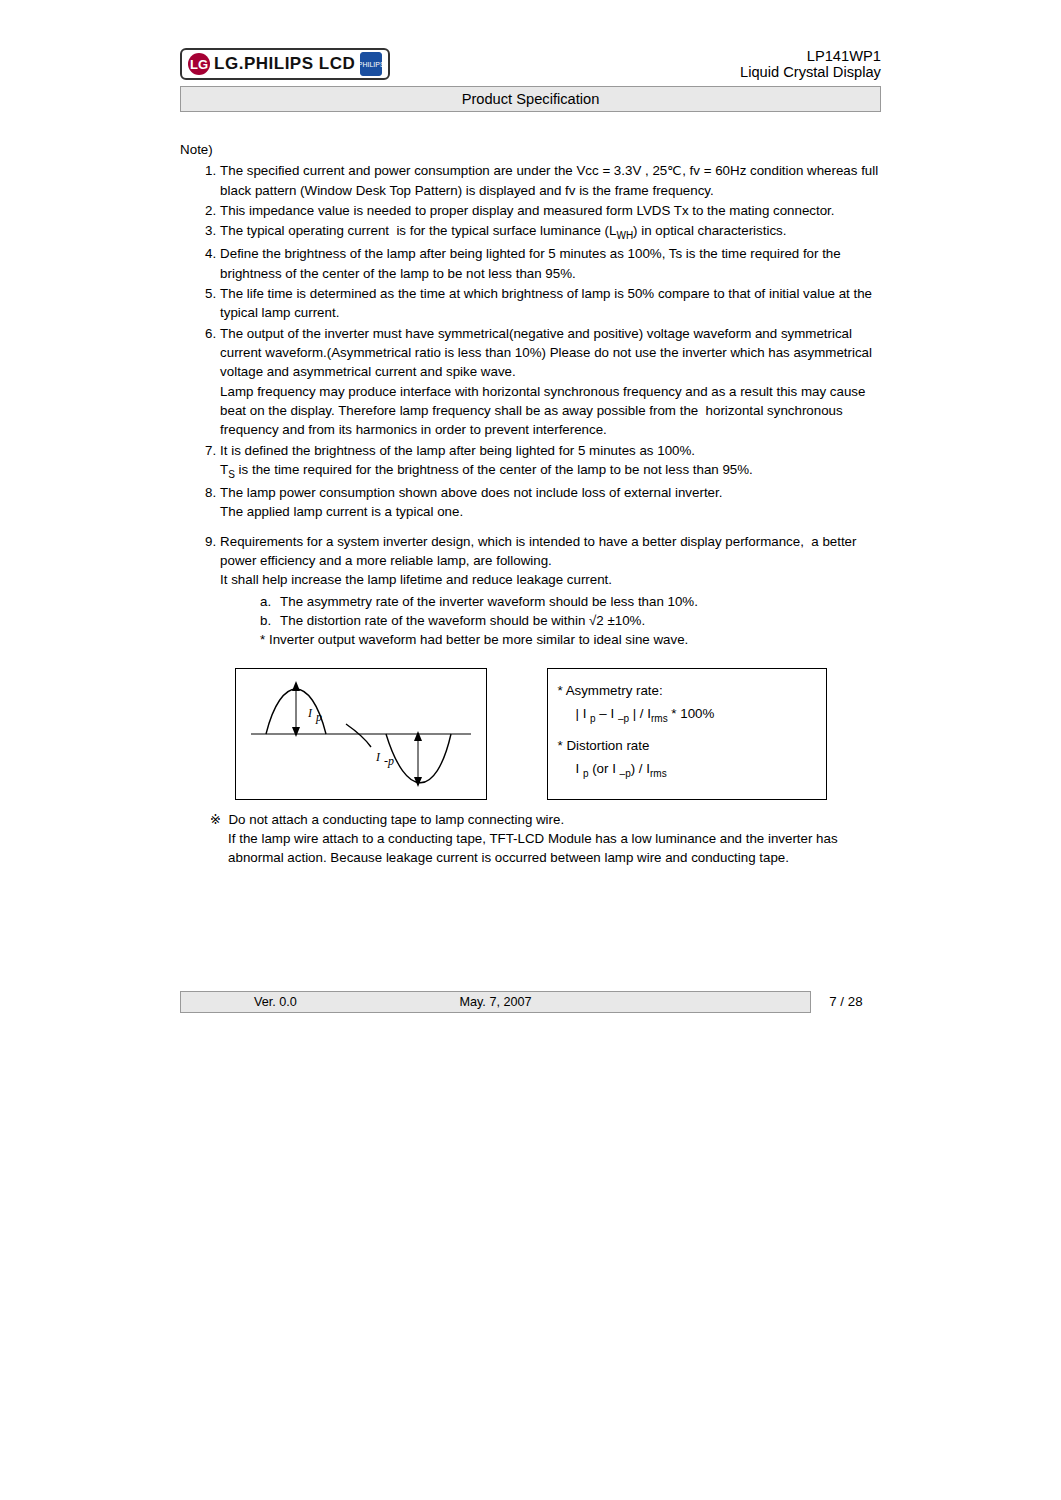LG
LG.PHILIPS LCD
PHILIPS
LP141WP1
Liquid Crystal Display
Product Specification
Note)
The specified current and power consumption are under the Vcc = 3.3V , 25℃, fv = 60Hz condition whereas full black pattern (Window Desk Top Pattern) is displayed and fv is the frame frequency.
This impedance value is needed to proper display and measured form LVDS Tx to the mating connector.
The typical operating current is for the typical surface luminance (LWH) in optical characteristics.
Define the brightness of the lamp after being lighted for 5 minutes as 100%, Ts is the time required for the brightness of the center of the lamp to be not less than 95%.
The life time is determined as the time at which brightness of lamp is 50% compare to that of initial value at the typical lamp current.
The output of the inverter must have symmetrical(negative and positive) voltage waveform and symmetrical current waveform.(Asymmetrical ratio is less than 10%) Please do not use the inverter which has asymmetrical voltage and asymmetrical current and spike wave. Lamp frequency may produce interface with horizontal synchronous frequency and as a result this may cause beat on the display. Therefore lamp frequency shall be as away possible from the horizontal synchronous frequency and from its harmonics in order to prevent interference.
It is defined the brightness of the lamp after being lighted for 5 minutes as 100%. TS is the time required for the brightness of the center of the lamp to be not less than 95%.
The lamp power consumption shown above does not include loss of external inverter. The applied lamp current is a typical one.
Requirements for a system inverter design, which is intended to have a better display performance, a better power efficiency and a more reliable lamp, are following. It shall help increase the lamp lifetime and reduce leakage current.
a. The asymmetry rate of the inverter waveform should be less than 10%.
b. The distortion rate of the waveform should be within √2 ±10%.
* Inverter output waveform had better be more similar to ideal sine wave.
I p I -p
* Asymmetry rate:
| I p – I –p | / Irms * 100%
* Distortion rate
I p (or I –p) / Irms
※ Do not attach a conducting tape to lamp connecting wire.
If the lamp wire attach to a conducting tape, TFT-LCD Module has a low luminance and the inverter has abnormal action. Because leakage current is occurred between lamp wire and conducting tape.
Ver. 0.0
May. 7, 2007
7 / 28